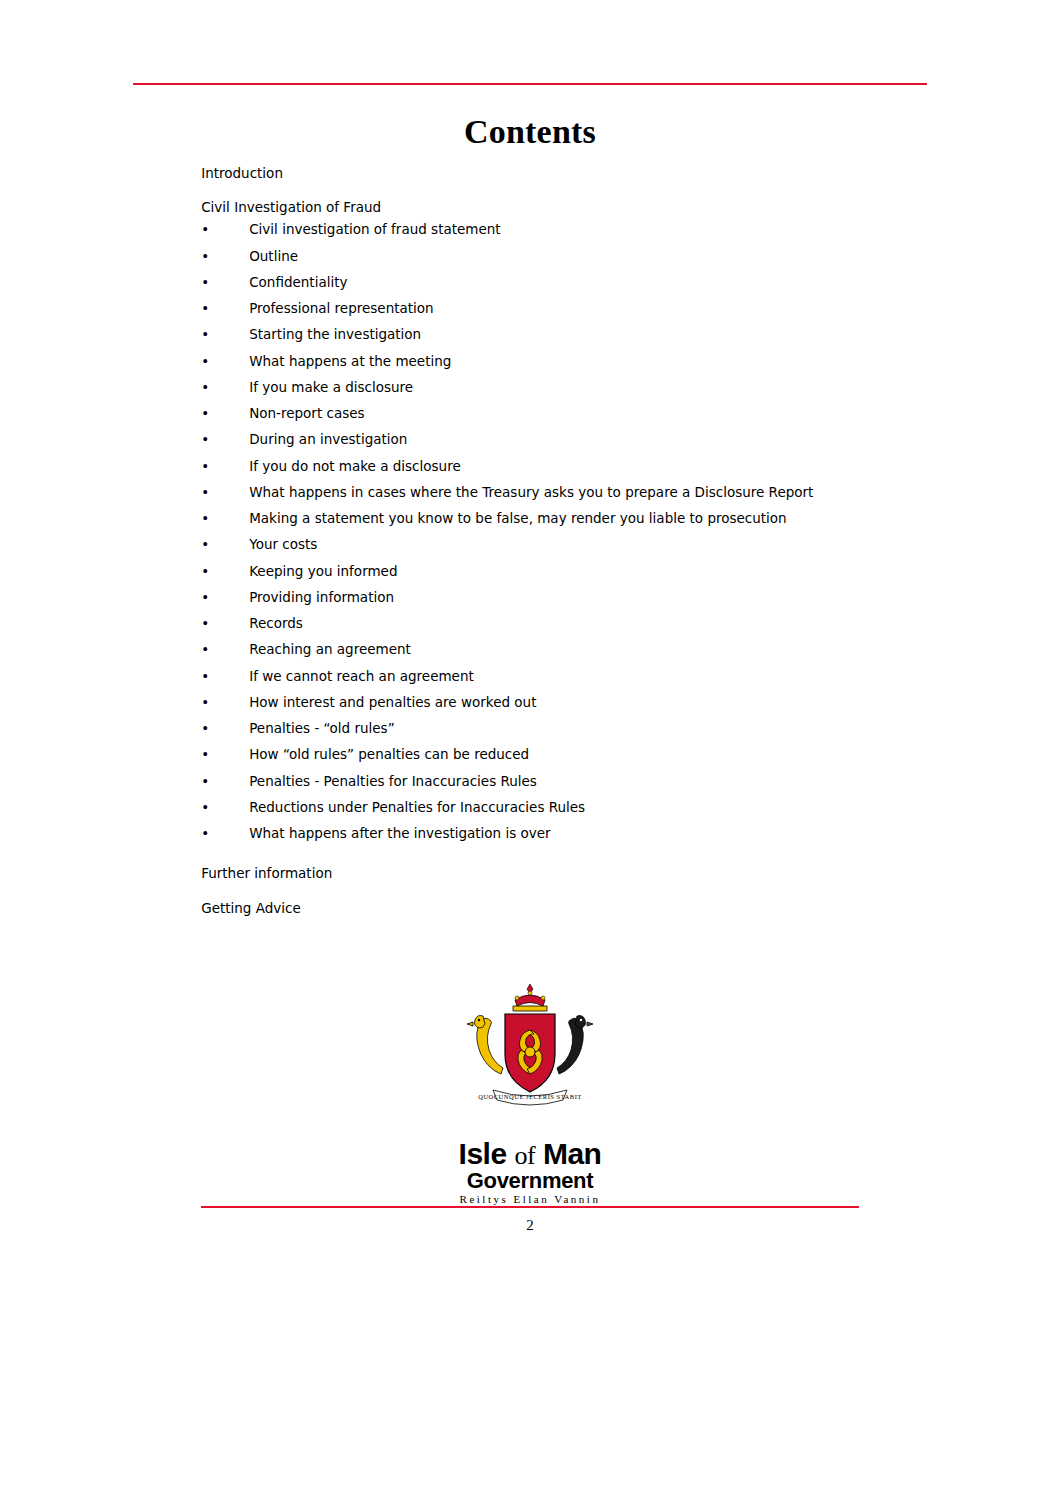Contents
Introduction
Civil Investigation of Fraud
Civil investigation of fraud statement
Outline
Confidentiality
Professional representation
Starting the investigation
What happens at the meeting
If you make a disclosure
Non-report cases
During an investigation
If you do not make a disclosure
What happens in cases where the Treasury asks you to prepare a Disclosure Report
Making a statement you know to be false, may render you liable to prosecution
Your costs
Keeping you informed
Providing information
Records
Reaching an agreement
If we cannot reach an agreement
How interest and penalties are worked out
Penalties - “old rules”
How “old rules” penalties can be reduced
Penalties - Penalties for Inaccuracies Rules
Reductions under Penalties for Inaccuracies Rules
What happens after the investigation is over
Further information
Getting Advice
QUOCUNQUE JECERIS STABIT
Isle of Man
Government
Reiltys Ellan Vannin
2